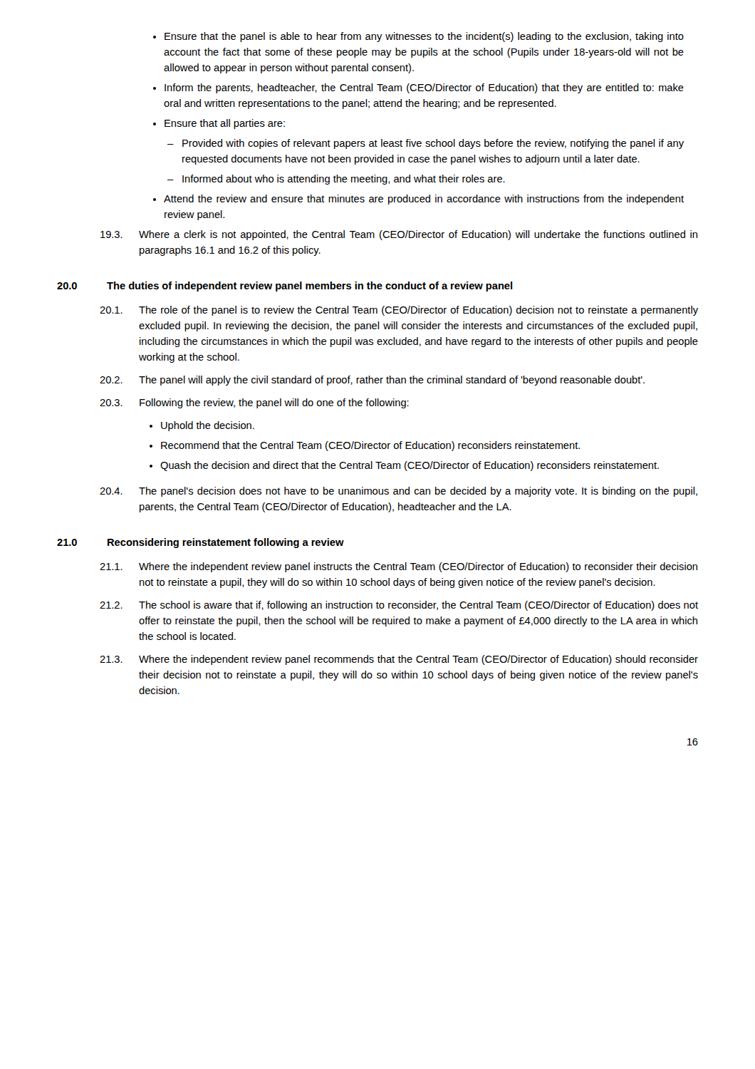Ensure that the panel is able to hear from any witnesses to the incident(s) leading to the exclusion, taking into account the fact that some of these people may be pupils at the school (Pupils under 18-years-old will not be allowed to appear in person without parental consent).
Inform the parents, headteacher, the Central Team (CEO/Director of Education) that they are entitled to: make oral and written representations to the panel; attend the hearing; and be represented.
Ensure that all parties are:
Provided with copies of relevant papers at least five school days before the review, notifying the panel if any requested documents have not been provided in case the panel wishes to adjourn until a later date.
Informed about who is attending the meeting, and what their roles are.
Attend the review and ensure that minutes are produced in accordance with instructions from the independent review panel.
19.3.
Where a clerk is not appointed, the Central Team (CEO/Director of Education) will undertake the functions outlined in paragraphs 16.1 and 16.2 of this policy.
20.0 The duties of independent review panel members in the conduct of a review panel
20.1.
The role of the panel is to review the Central Team (CEO/Director of Education) decision not to reinstate a permanently excluded pupil. In reviewing the decision, the panel will consider the interests and circumstances of the excluded pupil, including the circumstances in which the pupil was excluded, and have regard to the interests of other pupils and people working at the school.
20.2.
The panel will apply the civil standard of proof, rather than the criminal standard of 'beyond reasonable doubt'.
20.3.
Following the review, the panel will do one of the following:
Uphold the decision.
Recommend that the Central Team (CEO/Director of Education) reconsiders reinstatement.
Quash the decision and direct that the Central Team (CEO/Director of Education) reconsiders reinstatement.
20.4.
The panel's decision does not have to be unanimous and can be decided by a majority vote. It is binding on the pupil, parents, the Central Team (CEO/Director of Education), headteacher and the LA.
21.0 Reconsidering reinstatement following a review
21.1.
Where the independent review panel instructs the Central Team (CEO/Director of Education) to reconsider their decision not to reinstate a pupil, they will do so within 10 school days of being given notice of the review panel's decision.
21.2.
The school is aware that if, following an instruction to reconsider, the Central Team (CEO/Director of Education) does not offer to reinstate the pupil, then the school will be required to make a payment of £4,000 directly to the LA area in which the school is located.
21.3.
Where the independent review panel recommends that the Central Team (CEO/Director of Education) should reconsider their decision not to reinstate a pupil, they will do so within 10 school days of being given notice of the review panel's decision.
16